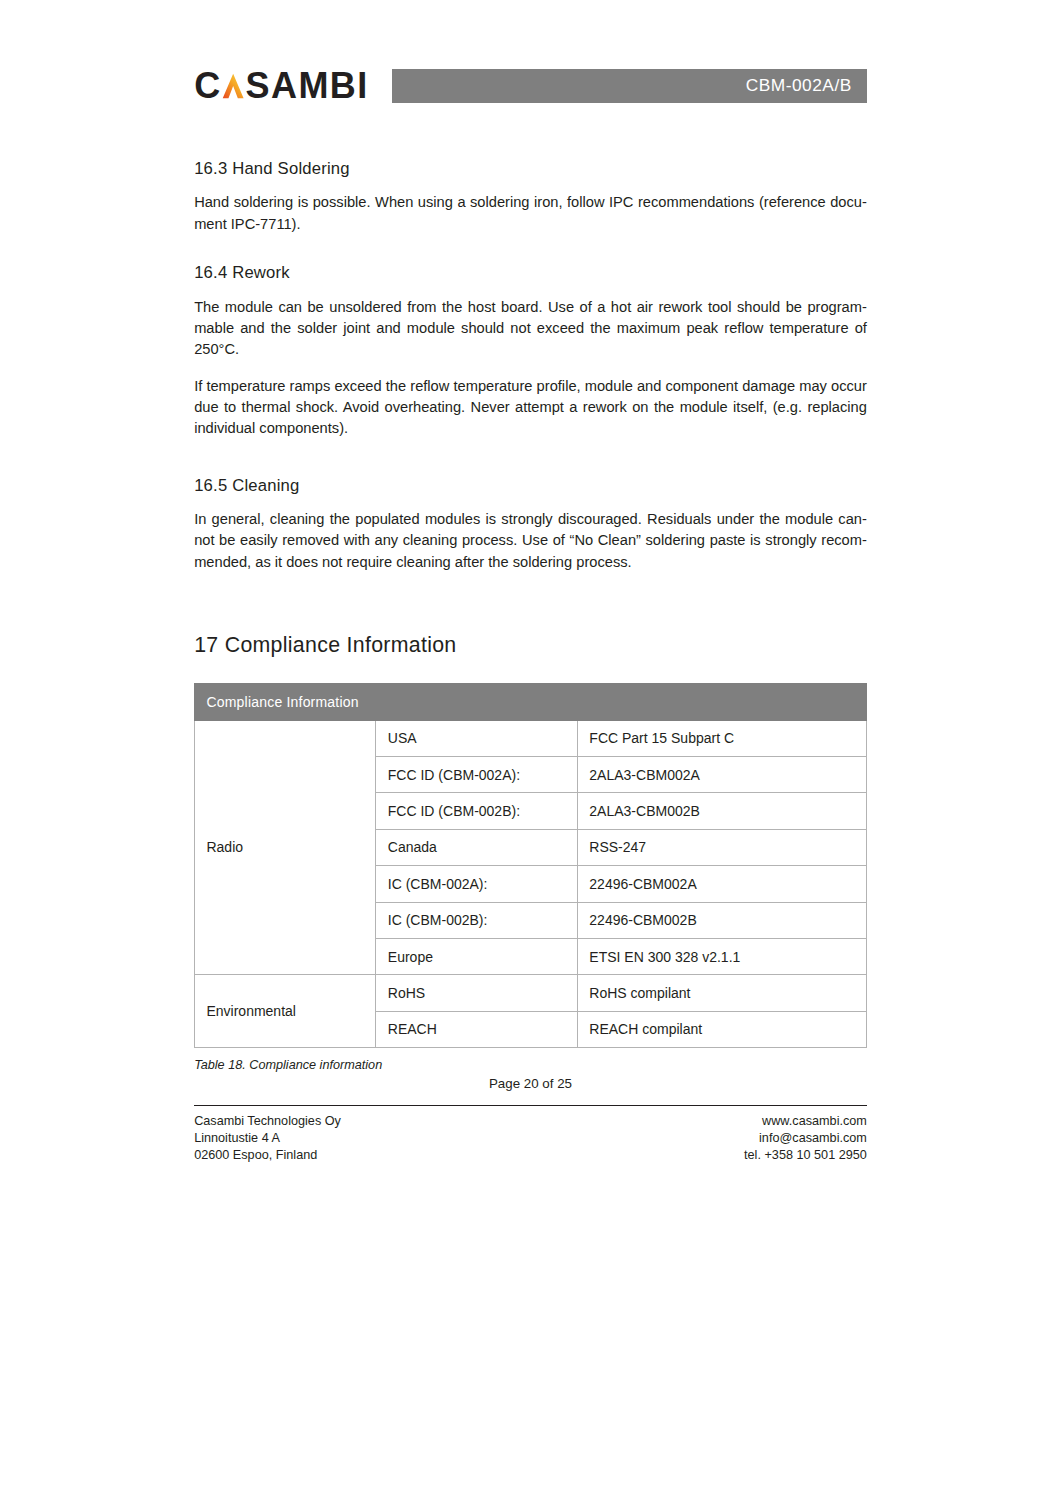C SAMBI
CBM-002A/B
16.3 Hand Soldering
Hand soldering is possible. When using a soldering iron, follow IPC recommendations (reference document IPC-7711).
16.4 Rework
The module can be unsoldered from the host board. Use of a hot air rework tool should be programmable and the solder joint and module should not exceed the maximum peak reflow temperature of 250°C.
If temperature ramps exceed the reflow temperature profile, module and component damage may occur due to thermal shock. Avoid overheating. Never attempt a rework on the module itself, (e.g. replacing individual components).
16.5 Cleaning
In general, cleaning the populated modules is strongly discouraged. Residuals under the module cannot be easily removed with any cleaning process. Use of “No Clean” soldering paste is strongly recommended, as it does not require cleaning after the soldering process.
17 Compliance Information
| Compliance Information |
| --- |
| Radio | USA | FCC Part 15 Subpart C |
| FCC ID (CBM-002A): | 2ALA3-CBM002A |
| FCC ID (CBM-002B): | 2ALA3-CBM002B |
| Canada | RSS-247 |
| IC (CBM-002A): | 22496-CBM002A |
| IC (CBM-002B): | 22496-CBM002B |
| Europe | ETSI EN 300 328 v2.1.1 |
| Environmental | RoHS | RoHS compilant |
| REACH | REACH compilant |
Table 18. Compliance information
Page 20 of 25
Casambi Technologies Oy
Linnoitustie 4 A
02600 Espoo, Finland
www.casambi.com
info@casambi.com
tel. +358 10 501 2950